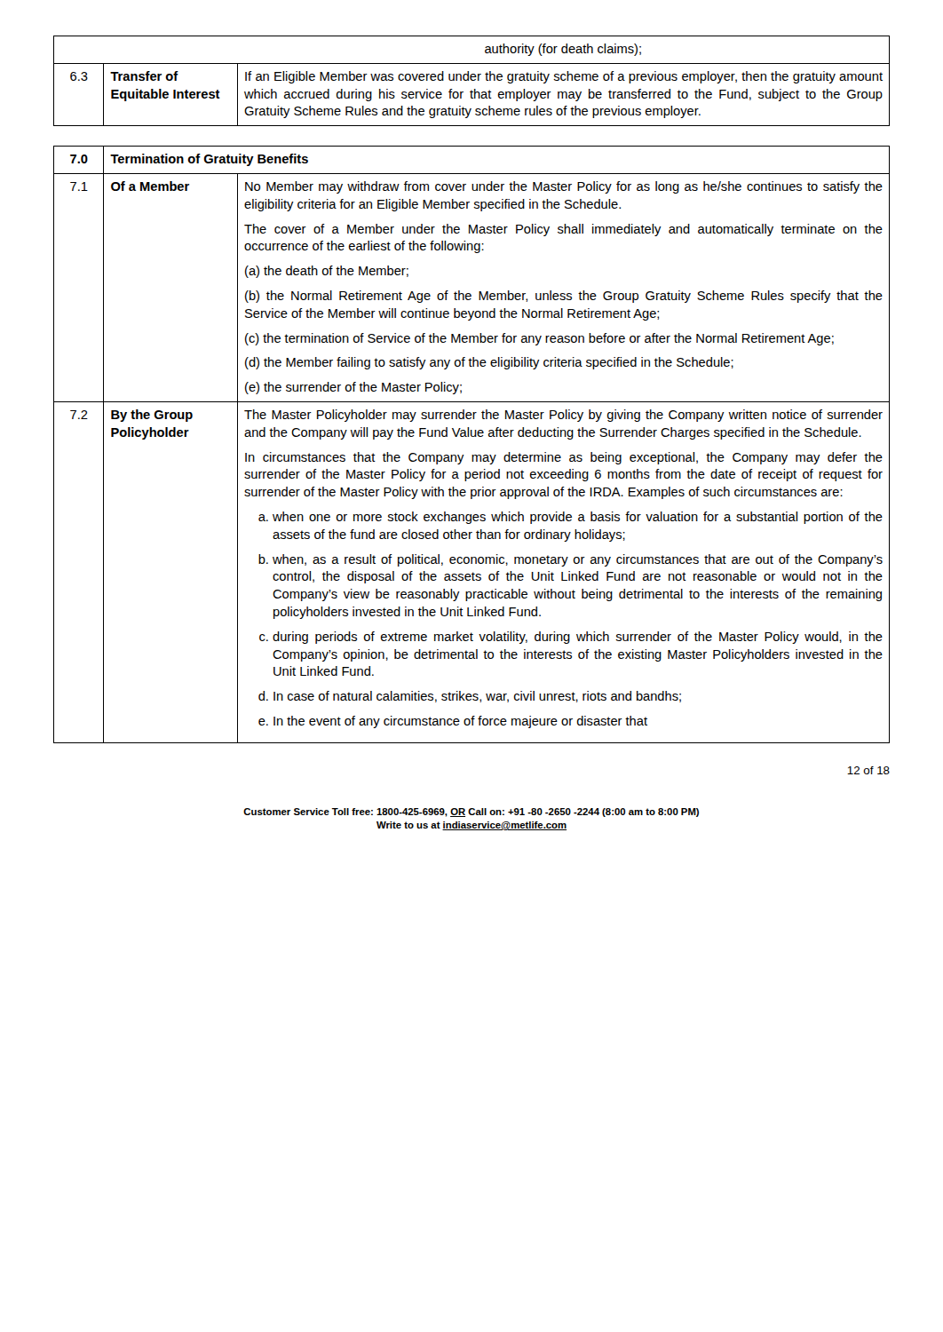| | | authority (for death claims); |
| 6.3 | Transfer of Equitable Interest | If an Eligible Member was covered under the gratuity scheme of a previous employer, then the gratuity amount which accrued during his service for that employer may be transferred to the Fund, subject to the Group Gratuity Scheme Rules and the gratuity scheme rules of the previous employer. |
| 7.0 | Termination of Gratuity Benefits |
| 7.1 | Of a Member | No Member may withdraw from cover under the Master Policy for as long as he/she continues to satisfy the eligibility criteria for an Eligible Member specified in the Schedule. The cover of a Member under the Master Policy shall immediately and automatically terminate on the occurrence of the earliest of the following: (a) the death of the Member; (b) the Normal Retirement Age of the Member, unless the Group Gratuity Scheme Rules specify that the Service of the Member will continue beyond the Normal Retirement Age; (c) the termination of Service of the Member for any reason before or after the Normal Retirement Age; (d) the Member failing to satisfy any of the eligibility criteria specified in the Schedule; (e) the surrender of the Master Policy; |
| 7.2 | By the Group Policyholder | The Master Policyholder may surrender the Master Policy by giving the Company written notice of surrender and the Company will pay the Fund Value after deducting the Surrender Charges specified in the Schedule. In circumstances that the Company may determine as being exceptional, the Company may defer the surrender of the Master Policy for a period not exceeding 6 months from the date of receipt of request for surrender of the Master Policy with the prior approval of the IRDA. Examples of such circumstances are: when one or more stock exchanges which provide a basis for valuation for a substantial portion of the assets of the fund are closed other than for ordinary holidays; when, as a result of political, economic, monetary or any circumstances that are out of the Company’s control, the disposal of the assets of the Unit Linked Fund are not reasonable or would not in the Company’s view be reasonably practicable without being detrimental to the interests of the remaining policyholders invested in the Unit Linked Fund. during periods of extreme market volatility, during which surrender of the Master Policy would, in the Company’s opinion, be detrimental to the interests of the existing Master Policyholders invested in the Unit Linked Fund. In case of natural calamities, strikes, war, civil unrest, riots and bandhs; In the event of any circumstance of force majeure or disaster that |
12 of 18
Customer Service Toll free: 1800-425-6969, OR Call on: +91 -80 -2650 -2244 (8:00 am to 8:00 PM)
Write to us at indiaservice@metlife.com